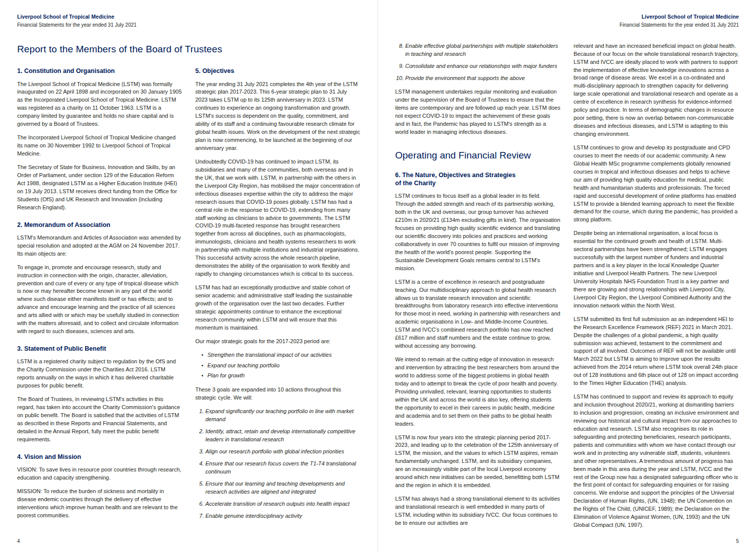Liverpool School of Tropical Medicine
Financial Statements for the year ended 31 July 2021
Report to the Members of the Board of Trustees
1. Constitution and Organisation
The Liverpool School of Tropical Medicine (LSTM) was formally inaugurated on 22 April 1898 and incorporated on 30 January 1905 as the Incorporated Liverpool School of Tropical Medicine. LSTM was registered as a charity on 11 October 1963. LSTM is a company limited by guarantee and holds no share capital and is governed by a Board of Trustees.
The Incorporated Liverpool School of Tropical Medicine changed its name on 30 November 1992 to Liverpool School of Tropical Medicine.
The Secretary of State for Business, Innovation and Skills, by an Order of Parliament, under section 129 of the Education Reform Act 1988, designated LSTM as a Higher Education Institute (HEI) on 19 July 2013. LSTM receives direct funding from the Office for Students (OfS) and UK Research and Innovation (including Research England).
2. Memorandum of Association
LSTM's Memorandum and Articles of Association was amended by special resolution and adopted at the AGM on 24 November 2017. Its main objects are:
To engage in, promote and encourage research, study and instruction in connection with the origin, character, alleviation, prevention and cure of every or any type of tropical disease which is now or may hereafter become known in any part of the world where such disease either manifests itself or has effects; and to advance and encourage learning and the practice of all sciences and arts allied with or which may be usefully studied in connection with the matters aforesaid, and to collect and circulate information with regard to such diseases, sciences and arts.
3. Statement of Public Benefit
LSTM is a registered charity subject to regulation by the OfS and the Charity Commission under the Charities Act 2016. LSTM reports annually on the ways in which it has delivered charitable purposes for public benefit.
The Board of Trustees, in reviewing LSTM's activities in this regard, has taken into account the Charity Commission's guidance on public benefit. The Board is satisfied that the activities of LSTM as described in these Reports and Financial Statements, and detailed in the Annual Report, fully meet the public benefit requirements.
4. Vision and Mission
VISION: To save lives in resource poor countries through research, education and capacity strengthening.
MISSION: To reduce the burden of sickness and mortality in disease endemic countries through the delivery of effective interventions which improve human health and are relevant to the poorest communities.
5. Objectives
The year ending 31 July 2021 completes the 4th year of the LSTM strategic plan 2017-2023. This 6-year strategic plan to 31 July 2023 takes LSTM up to its 125th anniversary in 2023. LSTM continues to experience an ongoing transformation and growth. LSTM's success is dependent on the quality, commitment, and ability of its staff and a continuing favourable research climate for global health issues. Work on the development of the next strategic plan is now commencing, to be launched at the beginning of our anniversary year.
Undoubtedly COVID-19 has continued to impact LSTM, its subsidiaries and many of the communities, both overseas and in the UK, that we work with. LSTM, in partnership with the others in the Liverpool City Region, has mobilised the major concentration of infectious diseases expertise within the city to address the major research issues that COVID-19 poses globally. LSTM has had a central role in the response to COVID-19, extending from many staff working as clinicians to advice to governments. The LSTM COVID-19 multi-faceted response has brought researchers together from across all disciplines, such as pharmacologists, immunologists, clinicians and health systems researchers to work in partnership with multiple institutions and industrial organisations. This successful activity across the whole research pipeline, demonstrates the ability of the organisation to work flexibly and rapidly to changing circumstances which is critical to its success.
LSTM has had an exceptionally productive and stable cohort of senior academic and administrative staff leading the sustainable growth of the organisation over the last two decades. Further strategic appointments continue to enhance the exceptional research community within LSTM and will ensure that this momentum is maintained.
Our major strategic goals for the 2017-2023 period are:
Strengthen the translational impact of our activities
Expand our teaching portfolio
Plan for growth
These 3 goals are expanded into 10 actions throughout this strategic cycle. We will:
Expand significantly our teaching portfolio in line with market demand
Identify, attract, retain and develop internationally competitive leaders in translational research
Align our research portfolio with global infection priorities
Ensure that our research focus covers the T1-T4 translational continuum
Ensure that our learning and teaching developments and research activities are aligned and integrated
Accelerate transition of research outputs into health impact
Enable genuine interdisciplinary activity
4
Liverpool School of Tropical Medicine
Financial Statements for the year ended 31 July 2021
Enable effective global partnerships with multiple stakeholders in teaching and research
Consolidate and enhance our relationships with major funders
Provide the environment that supports the above
LSTM management undertakes regular monitoring and evaluation under the supervision of the Board of Trustees to ensure that the items are contemporary and are followed up each year. LSTM does not expect COVID-19 to impact the achievement of these goals and in fact, the Pandemic has played to LSTM's strength as a world leader in managing infectious diseases.
Operating and Financial Review
6. The Nature, Objectives and Strategies
of the Charity
LSTM continues to focus itself as a global leader in its field. Through the added strength and reach of its partnership working, both in the UK and overseas, our group turnover has achieved £210m in 2020/21 (£134m excluding gifts in kind). The organisation focuses on providing high quality scientific evidence and translating our scientific discovery into policies and practices and working collaboratively in over 70 countries to fulfil our mission of improving the health of the world's poorest people. Supporting the Sustainable Development Goals remains central to LSTM's mission.
LSTM is a centre of excellence in research and postgraduate teaching. Our multidisciplinary approach to global health research allows us to translate research innovation and scientific breakthroughs from laboratory research into effective interventions for those most in need, working in partnership with researchers and academic organisations in Low- and Middle-Income Countries. LSTM and IVCC's combined research portfolio has now reached £617 million and staff numbers and the estate continue to grow, without accessing any borrowing.
We intend to remain at the cutting edge of innovation in research and intervention by attracting the best researchers from around the world to address some of the biggest problems in global health today and to attempt to break the cycle of poor health and poverty. Providing unrivalled, relevant, learning opportunities to students within the UK and across the world is also key, offering students the opportunity to excel in their careers in public health, medicine and academia and to set them on their paths to be global health leaders.
LSTM is now four years into the strategic planning period 2017-2023, and leading up to the celebration of the 125th anniversary of LSTM, the mission, and the values to which LSTM aspires, remain fundamentally unchanged. LSTM, and its subsidiary companies, are an increasingly visible part of the local Liverpool economy around which new initiatives can be seeded, benefitting both LSTM and the region in which it is embedded.
LSTM has always had a strong translational element to its activities and translational research is well embedded in many parts of LSTM, including within its subsidiary IVCC. Our focus continues to be to ensure our activities are
relevant and have an increased beneficial impact on global health. Because of our focus on the whole translational research trajectory, LSTM and IVCC are ideally placed to work with partners to support the implementation of effective knowledge innovations across a broad range of disease areas. We excel in a co-ordinated and multi-disciplinary approach to strengthen capacity for delivering large scale operational and translational research and operate as a centre of excellence in research synthesis for evidence-informed policy and practice. In terms of demographic changes in resource poor setting, there is now an overlap between non-communicable diseases and infectious diseases, and LSTM is adapting to this changing environment.
LSTM continues to grow and develop its postgraduate and CPD courses to meet the needs of our academic community. A new Global Health MSc programme complements globally renowned courses in tropical and infectious diseases and helps to achieve our aim of providing high quality education for medical, public health and humanitarian students and professionals. The forced rapid and successful development of online platforms has enabled LSTM to provide a blended learning approach to meet the flexible demand for the course, which during the pandemic, has provided a strong platform.
Despite being an international organisation, a local focus is essential for the continued growth and health of LSTM. Multi-sectoral partnerships have been strengthened; LSTM engages successfully with the largest number of funders and industrial partners and is a key player in the local Knowledge Quarter initiative and Liverpool Health Partners. The new Liverpool University Hospitals NHS Foundation Trust is a key partner and there are growing and strong relationships with Liverpool City, Liverpool City Region, the Liverpool Combined Authority and the innovation network within the North West.
LSTM submitted its first full submission as an independent HEI to the Research Excellence Framework (REF) 2021 in March 2021. Despite the challenges of a global pandemic, a high quality submission was achieved, testament to the commitment and support of all involved. Outcomes of REF will not be available until March 2022 but LSTM is aiming to improve upon the results achieved from the 2014 return where LSTM took overall 24th place out of 128 institutions and 6th place out of 128 on impact according to the Times Higher Education (THE) analysis.
LSTM has continued to support and review its approach to equity and inclusion throughout 2020/21, working at dismantling barriers to inclusion and progression, creating an inclusive environment and reviewing our historical and cultural impact from our approaches to education and research. LSTM also recognises its role in safeguarding and protecting beneficiaries, research participants, patients and communities with whom we have contact through our work and in protecting any vulnerable staff, students, volunteers and other representatives. A tremendous amount of progress has been made in this area during the year and LSTM, IVCC and the rest of the Group now has a designated safeguarding officer who is the first point of contact for safeguarding enquiries or for raising concerns. We endorse and support the principles of the Universal Declaration of Human Rights, (UN, 1948); the UN Convention on the Rights of The Child, (UNICEF, 1989); the Declaration on the Elimination of Violence Against Women, (UN, 1993) and the UN Global Compact (UN, 1997).
5